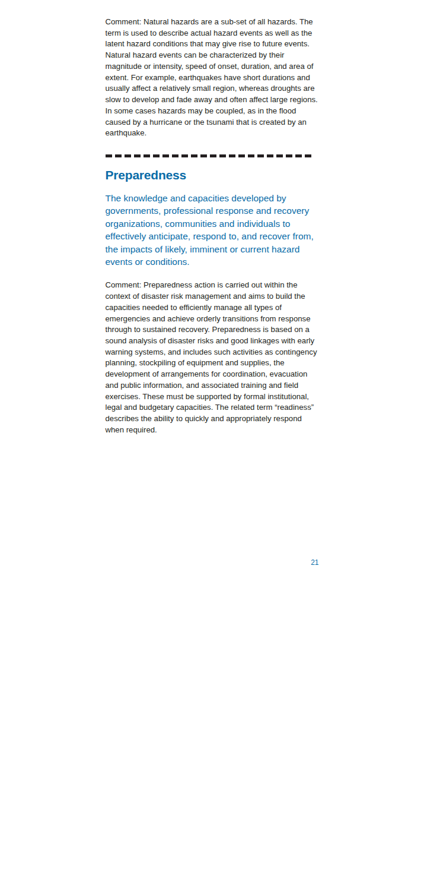Comment: Natural hazards are a sub-set of all hazards. The term is used to describe actual hazard events as well as the latent hazard conditions that may give rise to future events. Natural hazard events can be characterized by their magnitude or intensity, speed of onset, duration, and area of extent. For example, earthquakes have short durations and usually affect a relatively small region, whereas droughts are slow to develop and fade away and often affect large regions. In some cases hazards may be coupled, as in the flood caused by a hurricane or the tsunami that is created by an earthquake.
Preparedness
The knowledge and capacities developed by governments, professional response and recovery organizations, communities and individuals to effectively anticipate, respond to, and recover from, the impacts of likely, imminent or current hazard events or conditions.
Comment: Preparedness action is carried out within the context of disaster risk management and aims to build the capacities needed to efficiently manage all types of emergencies and achieve orderly transitions from response through to sustained recovery. Preparedness is based on a sound analysis of disaster risks and good linkages with early warning systems, and includes such activities as contingency planning, stockpiling of equipment and supplies, the development of arrangements for coordination, evacuation and public information, and associated training and field exercises. These must be supported by formal institutional, legal and budgetary capacities. The related term “readiness” describes the ability to quickly and appropriately respond when required.
21